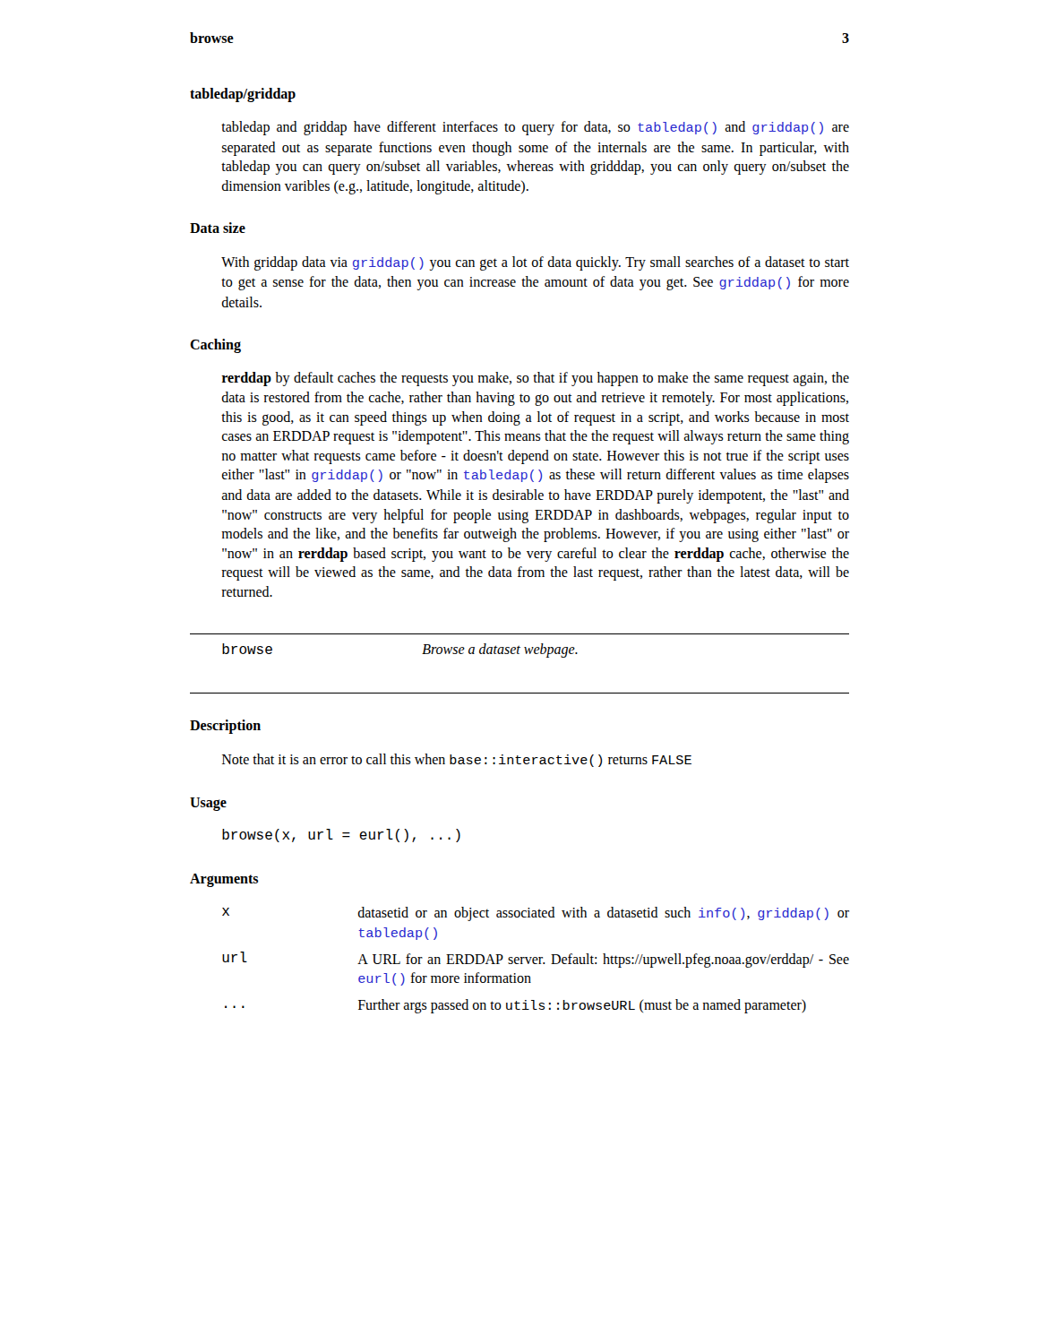browse 3
tabledap/griddap
tabledap and griddap have different interfaces to query for data, so tabledap() and griddap() are separated out as separate functions even though some of the internals are the same. In particular, with tabledap you can query on/subset all variables, whereas with gridddap, you can only query on/subset the dimension varibles (e.g., latitude, longitude, altitude).
Data size
With griddap data via griddap() you can get a lot of data quickly. Try small searches of a dataset to start to get a sense for the data, then you can increase the amount of data you get. See griddap() for more details.
Caching
rerddap by default caches the requests you make, so that if you happen to make the same request again, the data is restored from the cache, rather than having to go out and retrieve it remotely. For most applications, this is good, as it can speed things up when doing a lot of request in a script, and works because in most cases an ERDDAP request is "idempotent". This means that the the request will always return the same thing no matter what requests came before - it doesn't depend on state. However this is not true if the script uses either "last" in griddap() or "now" in tabledap() as these will return different values as time elapses and data are added to the datasets. While it is desirable to have ERDDAP purely idempotent, the "last" and "now" constructs are very helpful for people using ERDDAP in dashboards, webpages, regular input to models and the like, and the benefits far outweigh the problems. However, if you are using either "last" or "now" in an rerddap based script, you want to be very careful to clear the rerddap cache, otherwise the request will be viewed as the same, and the data from the last request, rather than the latest data, will be returned.
browse Browse a dataset webpage.
Description
Note that it is an error to call this when base::interactive() returns FALSE
Usage
browse(x, url = eurl(), ...)
Arguments
x
datasetid or an object associated with a datasetid such info(), griddap() or tabledap()
url
A URL for an ERDDAP server. Default: https://upwell.pfeg.noaa.gov/erddap/ - See eurl() for more information
...
Further args passed on to utils::browseURL (must be a named parameter)